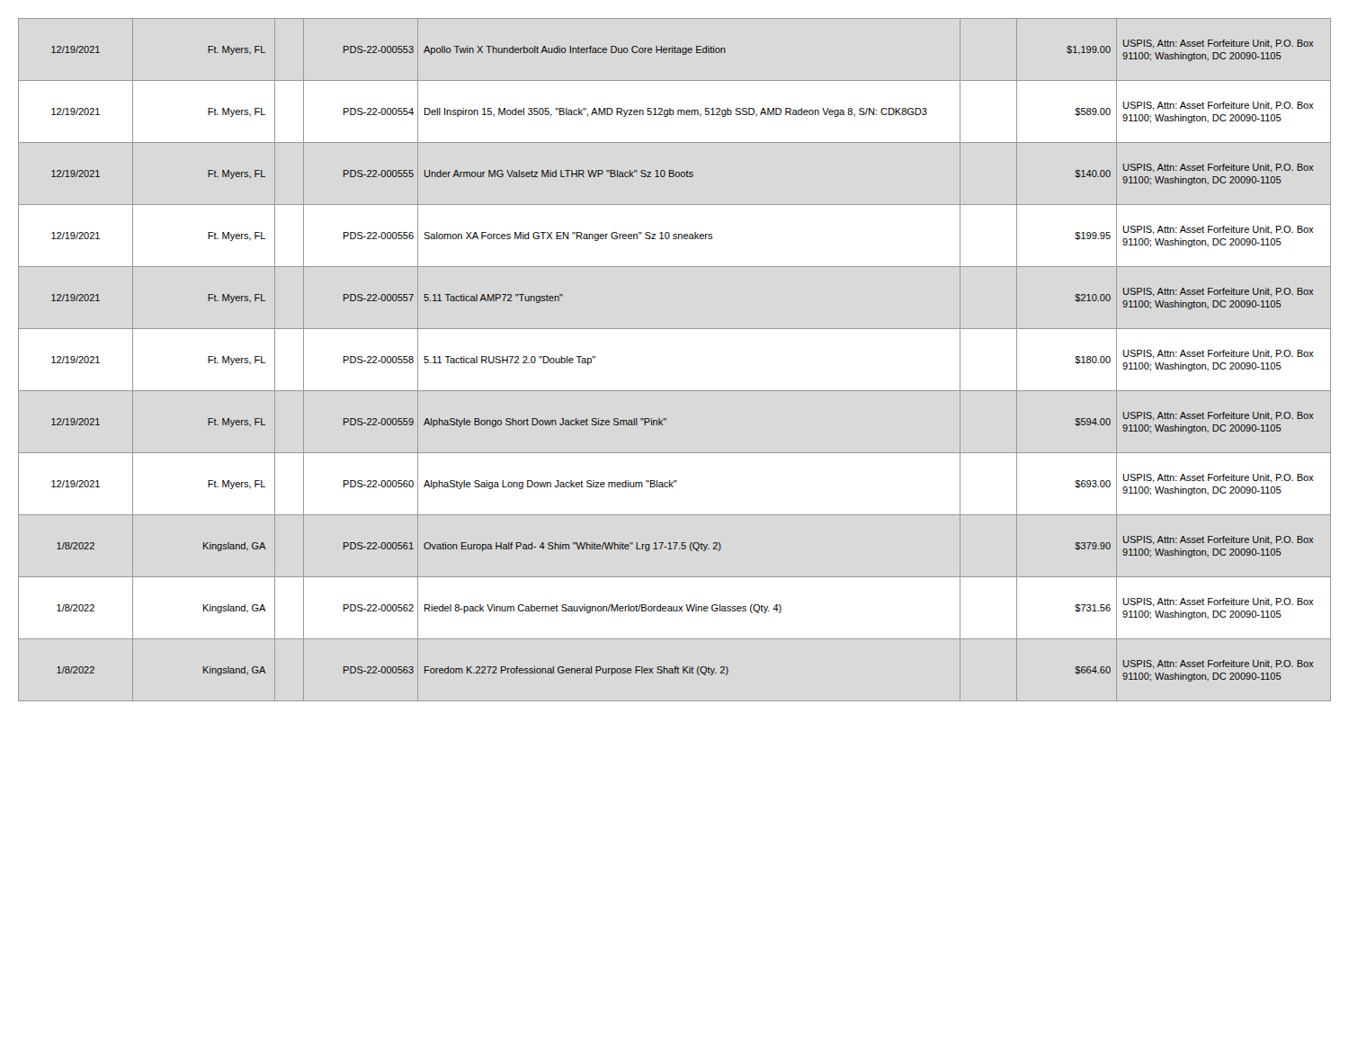| 12/19/2021 | Ft. Myers, FL | | PDS-22-000553 | Apollo Twin X Thunderbolt Audio Interface Duo Core Heritage Edition | | $1,199.00 | USPIS, Attn: Asset Forfeiture Unit, P.O. Box 91100; Washington, DC 20090-1105 |
| 12/19/2021 | Ft. Myers, FL | | PDS-22-000554 | Dell Inspiron 15, Model 3505, "Black", AMD Ryzen 512gb mem, 512gb SSD, AMD Radeon Vega 8, S/N: CDK8GD3 | | $589.00 | USPIS, Attn: Asset Forfeiture Unit, P.O. Box 91100; Washington, DC 20090-1105 |
| 12/19/2021 | Ft. Myers, FL | | PDS-22-000555 | Under Armour MG Valsetz Mid LTHR WP "Black" Sz 10 Boots | | $140.00 | USPIS, Attn: Asset Forfeiture Unit, P.O. Box 91100; Washington, DC 20090-1105 |
| 12/19/2021 | Ft. Myers, FL | | PDS-22-000556 | Salomon XA Forces Mid GTX EN "Ranger Green" Sz 10 sneakers | | $199.95 | USPIS, Attn: Asset Forfeiture Unit, P.O. Box 91100; Washington, DC 20090-1105 |
| 12/19/2021 | Ft. Myers, FL | | PDS-22-000557 | 5.11 Tactical AMP72 "Tungsten" | | $210.00 | USPIS, Attn: Asset Forfeiture Unit, P.O. Box 91100; Washington, DC 20090-1105 |
| 12/19/2021 | Ft. Myers, FL | | PDS-22-000558 | 5.11 Tactical RUSH72 2.0 "Double Tap" | | $180.00 | USPIS, Attn: Asset Forfeiture Unit, P.O. Box 91100; Washington, DC 20090-1105 |
| 12/19/2021 | Ft. Myers, FL | | PDS-22-000559 | AlphaStyle Bongo Short Down Jacket Size Small "Pink" | | $594.00 | USPIS, Attn: Asset Forfeiture Unit, P.O. Box 91100; Washington, DC 20090-1105 |
| 12/19/2021 | Ft. Myers, FL | | PDS-22-000560 | AlphaStyle Saiga Long Down Jacket Size medium "Black" | | $693.00 | USPIS, Attn: Asset Forfeiture Unit, P.O. Box 91100; Washington, DC 20090-1105 |
| 1/8/2022 | Kingsland, GA | | PDS-22-000561 | Ovation Europa Half Pad- 4 Shim "White/White" Lrg 17-17.5 (Qty. 2) | | $379.90 | USPIS, Attn: Asset Forfeiture Unit, P.O. Box 91100; Washington, DC 20090-1105 |
| 1/8/2022 | Kingsland, GA | | PDS-22-000562 | Riedel 8-pack Vinum Cabernet Sauvignon/Merlot/Bordeaux Wine Glasses (Qty. 4) | | $731.56 | USPIS, Attn: Asset Forfeiture Unit, P.O. Box 91100; Washington, DC 20090-1105 |
| 1/8/2022 | Kingsland, GA | | PDS-22-000563 | Foredom K.2272 Professional General Purpose Flex Shaft Kit (Qty. 2) | | $664.60 | USPIS, Attn: Asset Forfeiture Unit, P.O. Box 91100; Washington, DC 20090-1105 |